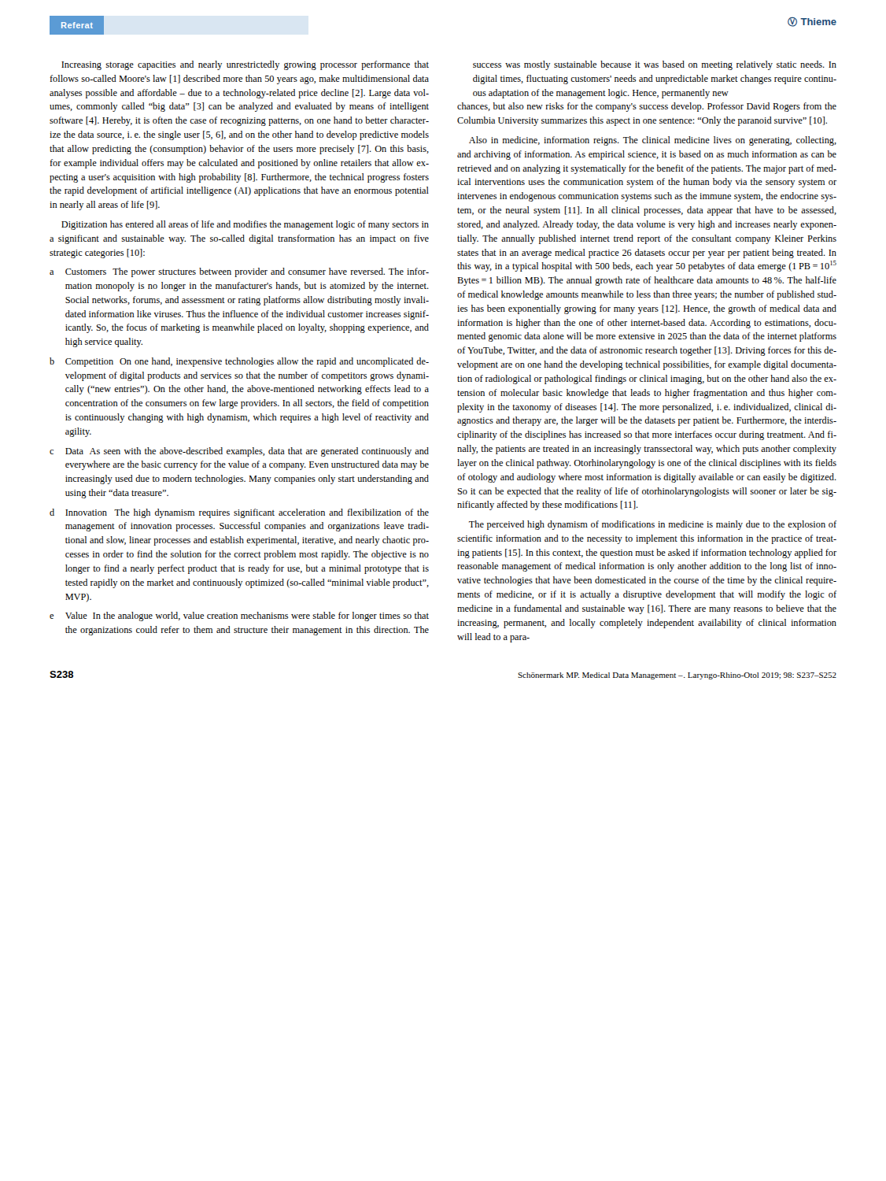Referat
ⓋThieme
Increasing storage capacities and nearly unrestrictedly growing processor performance that follows so-called Moore's law [1] described more than 50 years ago, make multidimensional data analyses possible and affordable – due to a technology-related price decline [2]. Large data volumes, commonly called “big data” [3] can be analyzed and evaluated by means of intelligent software [4]. Hereby, it is often the case of recognizing patterns, on one hand to better characterize the data source, i. e. the single user [5, 6], and on the other hand to develop predictive models that allow predicting the (consumption) behavior of the users more precisely [7]. On this basis, for example individual offers may be calculated and positioned by online retailers that allow expecting a user's acquisition with high probability [8]. Furthermore, the technical progress fosters the rapid development of artificial intelligence (AI) applications that have an enormous potential in nearly all areas of life [9].
Digitization has entered all areas of life and modifies the management logic of many sectors in a significant and sustainable way. The so-called digital transformation has an impact on five strategic categories [10]:
aCustomers The power structures between provider and consumer have reversed. The information monopoly is no longer in the manufacturer's hands, but is atomized by the internet. Social networks, forums, and assessment or rating platforms allow distributing mostly invalidated information like viruses. Thus the influence of the individual customer increases significantly. So, the focus of marketing is meanwhile placed on loyalty, shopping experience, and high service quality.
bCompetition On one hand, inexpensive technologies allow the rapid and uncomplicated development of digital products and services so that the number of competitors grows dynamically (“new entries”). On the other hand, the above-mentioned networking effects lead to a concentration of the consumers on few large providers. In all sectors, the field of competition is continuously changing with high dynamism, which requires a high level of reactivity and agility.
cData As seen with the above-described examples, data that are generated continuously and everywhere are the basic currency for the value of a company. Even unstructured data may be increasingly used due to modern technologies. Many companies only start understanding and using their “data treasure”.
dInnovation The high dynamism requires significant acceleration and flexibilization of the management of innovation processes. Successful companies and organizations leave traditional and slow, linear processes and establish experimental, iterative, and nearly chaotic processes in order to find the solution for the correct problem most rapidly. The objective is no longer to find a nearly perfect product that is ready for use, but a minimal prototype that is tested rapidly on the market and continuously optimized (so-called “minimal viable product”, MVP).
eValue In the analogue world, value creation mechanisms were stable for longer times so that the organizations could refer to them and structure their management in this direction. The success was mostly sustainable because it was based on meeting relatively static needs. In digital times, fluctuating customers' needs and unpredictable market changes require continuous adaptation of the management logic. Hence, permanently new
chances, but also new risks for the company's success develop. Professor David Rogers from the Columbia University summarizes this aspect in one sentence: “Only the paranoid survive” [10].
Also in medicine, information reigns. The clinical medicine lives on generating, collecting, and archiving of information. As empirical science, it is based on as much information as can be retrieved and on analyzing it systematically for the benefit of the patients. The major part of medical interventions uses the communication system of the human body via the sensory system or intervenes in endogenous communication systems such as the immune system, the endocrine system, or the neural system [11]. In all clinical processes, data appear that have to be assessed, stored, and analyzed. Already today, the data volume is very high and increases nearly exponentially. The annually published internet trend report of the consultant company Kleiner Perkins states that in an average medical practice 26 datasets occur per year per patient being treated. In this way, in a typical hospital with 500 beds, each year 50 petabytes of data emerge (1 PB = 1015 Bytes = 1 billion MB). The annual growth rate of healthcare data amounts to 48 %. The half-life of medical knowledge amounts meanwhile to less than three years; the number of published studies has been exponentially growing for many years [12]. Hence, the growth of medical data and information is higher than the one of other internet-based data. According to estimations, documented genomic data alone will be more extensive in 2025 than the data of the internet platforms of YouTube, Twitter, and the data of astronomic research together [13]. Driving forces for this development are on one hand the developing technical possibilities, for example digital documentation of radiological or pathological findings or clinical imaging, but on the other hand also the extension of molecular basic knowledge that leads to higher fragmentation and thus higher complexity in the taxonomy of diseases [14]. The more personalized, i. e. individualized, clinical diagnostics and therapy are, the larger will be the datasets per patient be. Furthermore, the interdisciplinarity of the disciplines has increased so that more interfaces occur during treatment. And finally, the patients are treated in an increasingly transsectoral way, which puts another complexity layer on the clinical pathway. Otorhinolaryngology is one of the clinical disciplines with its fields of otology and audiology where most information is digitally available or can easily be digitized. So it can be expected that the reality of life of otorhinolaryngologists will sooner or later be significantly affected by these modifications [11].
The perceived high dynamism of modifications in medicine is mainly due to the explosion of scientific information and to the necessity to implement this information in the practice of treating patients [15]. In this context, the question must be asked if information technology applied for reasonable management of medical information is only another addition to the long list of innovative technologies that have been domesticated in the course of the time by the clinical requirements of medicine, or if it is actually a disruptive development that will modify the logic of medicine in a fundamental and sustainable way [16]. There are many reasons to believe that the increasing, permanent, and locally completely independent availability of clinical information will lead to a para-
S238
Schönermark MP. Medical Data Management – . Laryngo-Rhino-Otol 2019; 98: S237–S252